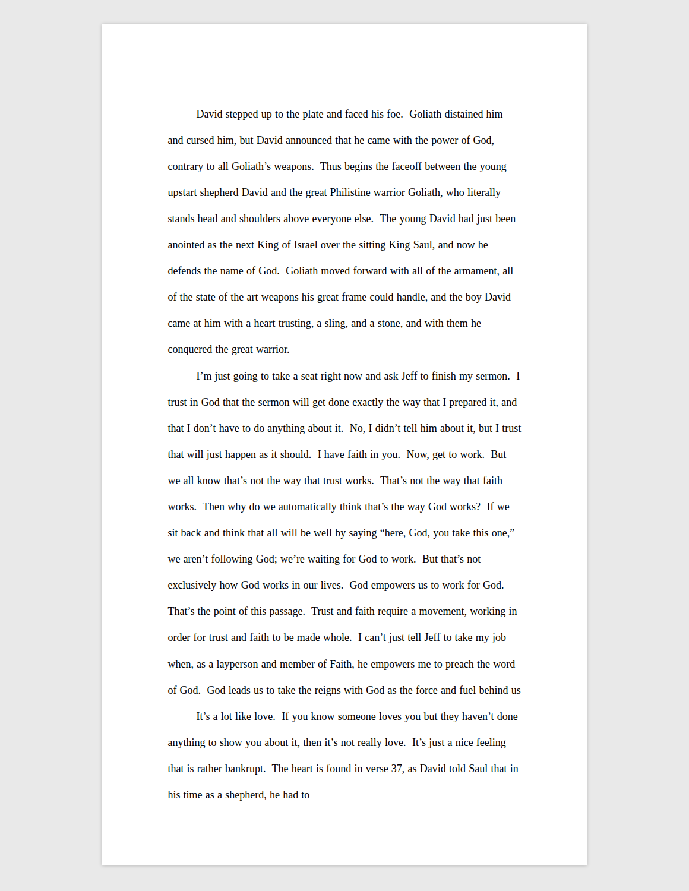David stepped up to the plate and faced his foe. Goliath distained him and cursed him, but David announced that he came with the power of God, contrary to all Goliath’s weapons. Thus begins the faceoff between the young upstart shepherd David and the great Philistine warrior Goliath, who literally stands head and shoulders above everyone else. The young David had just been anointed as the next King of Israel over the sitting King Saul, and now he defends the name of God. Goliath moved forward with all of the armament, all of the state of the art weapons his great frame could handle, and the boy David came at him with a heart trusting, a sling, and a stone, and with them he conquered the great warrior.
I’m just going to take a seat right now and ask Jeff to finish my sermon. I trust in God that the sermon will get done exactly the way that I prepared it, and that I don’t have to do anything about it. No, I didn’t tell him about it, but I trust that will just happen as it should. I have faith in you. Now, get to work. But we all know that’s not the way that trust works. That’s not the way that faith works. Then why do we automatically think that’s the way God works? If we sit back and think that all will be well by saying “here, God, you take this one,” we aren’t following God; we’re waiting for God to work. But that’s not exclusively how God works in our lives. God empowers us to work for God. That’s the point of this passage. Trust and faith require a movement, working in order for trust and faith to be made whole. I can’t just tell Jeff to take my job when, as a layperson and member of Faith, he empowers me to preach the word of God. God leads us to take the reigns with God as the force and fuel behind us
It’s a lot like love. If you know someone loves you but they haven’t done anything to show you about it, then it’s not really love. It’s just a nice feeling that is rather bankrupt. The heart is found in verse 37, as David told Saul that in his time as a shepherd, he had to